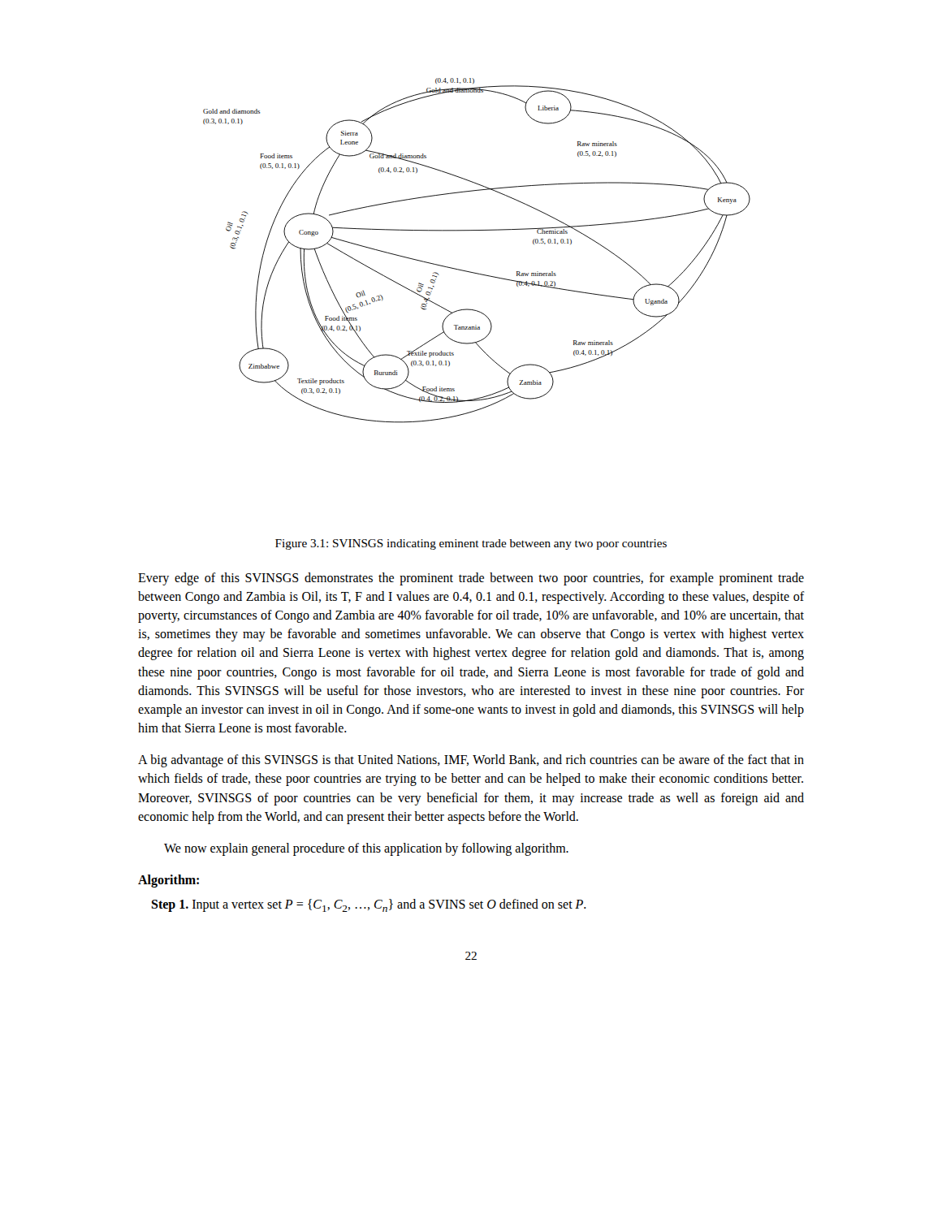Sierra Leone Liberia Kenya Congo Uganda Tanzania Zimbabwe Burundi Zambia (0.4, 0.1, 0.1) Gold and diamonds Gold and diamonds (0.3, 0.1, 0.1) Food items (0.5, 0.1, 0.1) Gold and diamonds (0.4, 0.2, 0.1) Raw minerals (0.5, 0.2, 0.1) Chemicals (0.5, 0.1, 0.1) Raw minerals (0.4, 0.1, 0.2) Raw minerals (0.4, 0.1, 0.1) Oil (0.3, 0.1, 0.1) Oil (0.5, 0.1, 0.2) Oil (0.4, 0.1, 0.1) Food items (0.4, 0.2, 0.1) Textile products (0.3, 0.1, 0.1) Textile products (0.3, 0.2, 0.1) Food items (0.4, 0.2, 0.1)
Figure 3.1: SVINSGS indicating eminent trade between any two poor countries
Every edge of this SVINSGS demonstrates the prominent trade between two poor countries, for example prominent trade between Congo and Zambia is Oil, its T, F and I values are 0.4, 0.1 and 0.1, respectively. According to these values, despite of poverty, circumstances of Congo and Zambia are 40% favorable for oil trade, 10% are unfavorable, and 10% are uncertain, that is, sometimes they may be favorable and sometimes unfavorable. We can observe that Congo is vertex with highest vertex degree for relation oil and Sierra Leone is vertex with highest vertex degree for relation gold and diamonds. That is, among these nine poor countries, Congo is most favorable for oil trade, and Sierra Leone is most favorable for trade of gold and diamonds. This SVINSGS will be useful for those investors, who are interested to invest in these nine poor countries. For example an investor can invest in oil in Congo. And if some-one wants to invest in gold and diamonds, this SVINSGS will help him that Sierra Leone is most favorable.
A big advantage of this SVINSGS is that United Nations, IMF, World Bank, and rich countries can be aware of the fact that in which fields of trade, these poor countries are trying to be better and can be helped to make their economic conditions better. Moreover, SVINSGS of poor countries can be very beneficial for them, it may increase trade as well as foreign aid and economic help from the World, and can present their better aspects before the World.
We now explain general procedure of this application by following algorithm.
Algorithm:
Step 1. Input a vertex set P = {C1, C2, …, Cn} and a SVINS set O defined on set P.
22